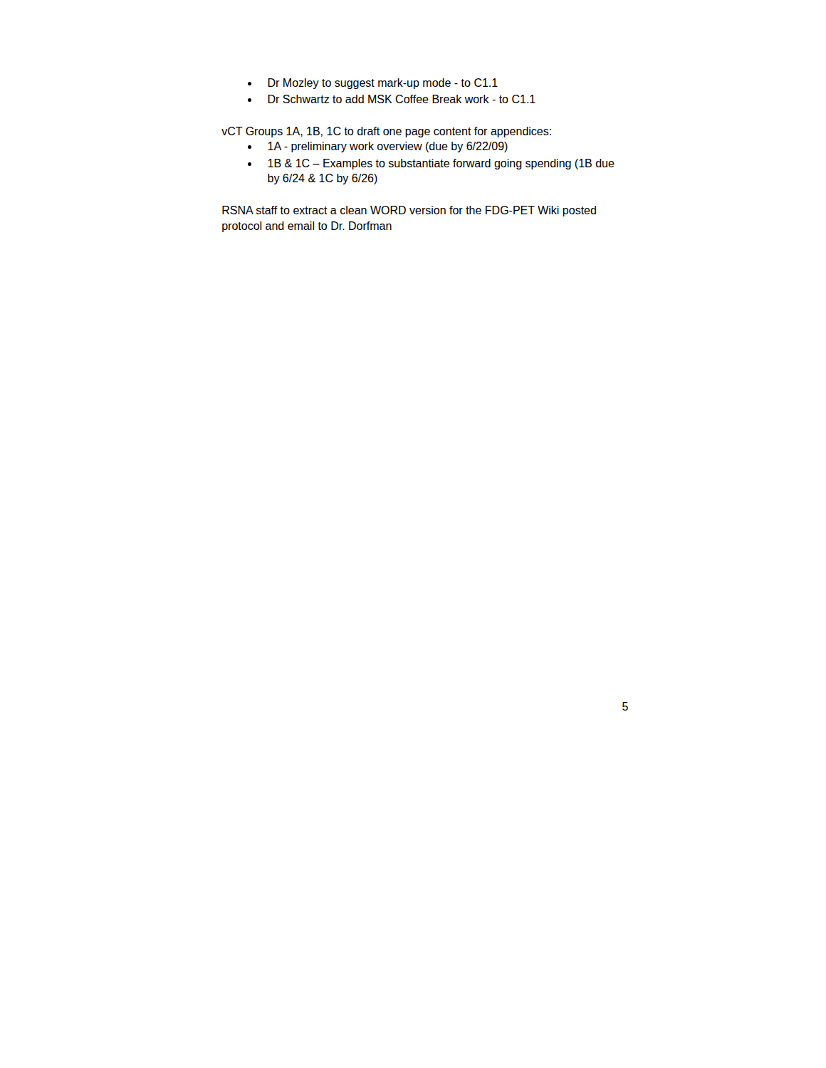Dr Mozley to suggest mark-up mode - to C1.1
Dr Schwartz to add MSK Coffee Break work - to C1.1
vCT Groups 1A, 1B, 1C to draft one page content for appendices:
1A - preliminary work overview (due by 6/22/09)
1B & 1C – Examples to substantiate forward going spending (1B due by 6/24 & 1C by 6/26)
RSNA staff to extract a clean WORD version for the FDG-PET Wiki posted protocol and email to Dr. Dorfman
5